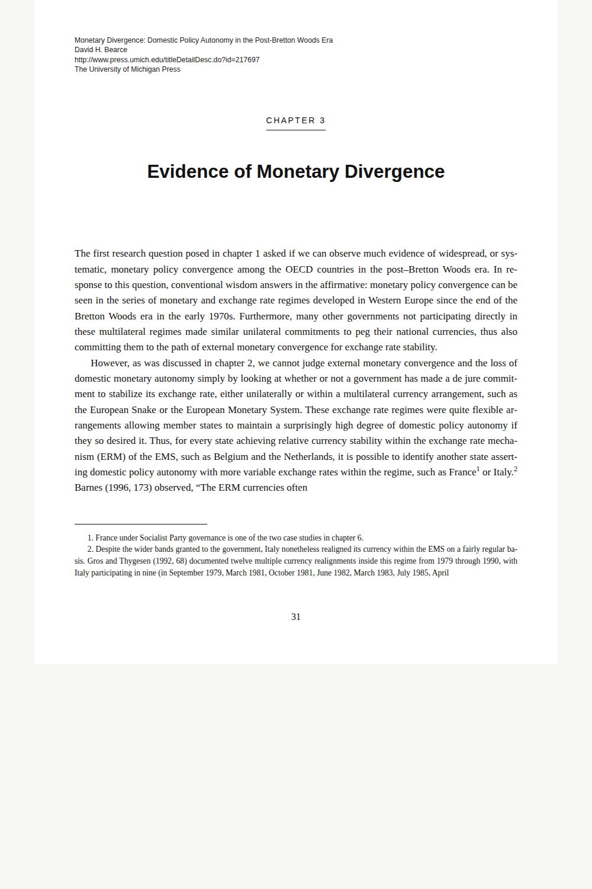Monetary Divergence: Domestic Policy Autonomy in the Post-Bretton Woods Era
David H. Bearce
http://www.press.umich.edu/titleDetailDesc.do?id=217697
The University of Michigan Press
Chapter 3
Evidence of Monetary Divergence
The first research question posed in chapter 1 asked if we can observe much evidence of widespread, or systematic, monetary policy convergence among the OECD countries in the post–Bretton Woods era. In response to this question, conventional wisdom answers in the affirmative: monetary policy convergence can be seen in the series of monetary and exchange rate regimes developed in Western Europe since the end of the Bretton Woods era in the early 1970s. Furthermore, many other governments not participating directly in these multilateral regimes made similar unilateral commitments to peg their national currencies, thus also committing them to the path of external monetary convergence for exchange rate stability.
However, as was discussed in chapter 2, we cannot judge external monetary convergence and the loss of domestic monetary autonomy simply by looking at whether or not a government has made a de jure commitment to stabilize its exchange rate, either unilaterally or within a multilateral currency arrangement, such as the European Snake or the European Monetary System. These exchange rate regimes were quite flexible arrangements allowing member states to maintain a surprisingly high degree of domestic policy autonomy if they so desired it. Thus, for every state achieving relative currency stability within the exchange rate mechanism (ERM) of the EMS, such as Belgium and the Netherlands, it is possible to identify another state asserting domestic policy autonomy with more variable exchange rates within the regime, such as France1 or Italy.2 Barnes (1996, 173) observed, “The ERM currencies often
1. France under Socialist Party governance is one of the two case studies in chapter 6.
2. Despite the wider bands granted to the government, Italy nonetheless realigned its currency within the EMS on a fairly regular basis. Gros and Thygesen (1992, 68) documented twelve multiple currency realignments inside this regime from 1979 through 1990, with Italy participating in nine (in September 1979, March 1981, October 1981, June 1982, March 1983, July 1985, April
31